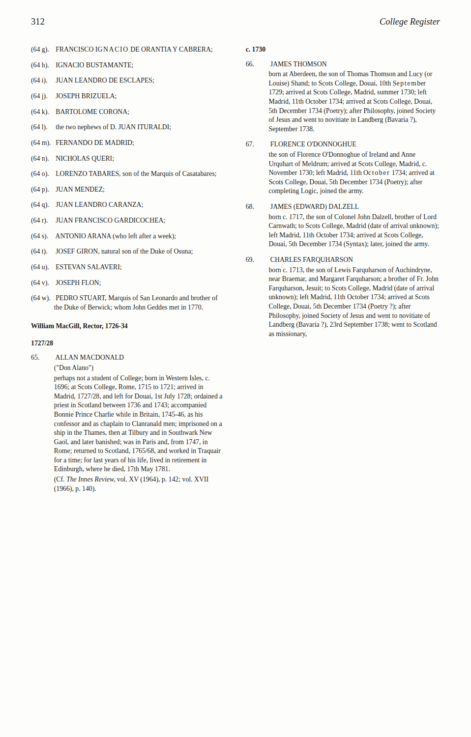312 College Register
(64 g). Francisco Ignacio de Orantia y Cabrera;
(64 h). Ignacio Bustamante;
(64 i). Juan Leandro de Esclapes;
(64 j). Joseph Brizuela;
(64 k). Bartolome Corona;
(64 l). the two nephews of D. Juan Ituraldi;
(64 m). Fernando de Madrid;
(64 n). Nicholas Queri;
(64 o). Lorenzo Tabares, son of the Marquis of Casatabares;
(64 p). Juan Mendez;
(64 q). Juan Leandro Caranza;
(64 r). Juan Francisco Gardicochea;
(64 s). Antonio Arana (who left after a week);
(64 t). Josef Giron, natural son of the Duke of Osuna;
(64 u). Estevan Salaveri;
(64 v). Joseph Flon;
(64 w). Pedro Stuart, Marquis of San Leonardo and brother of the Duke of Berwick; whom John Geddes met in 1770.
William MacGill, Rector, 1726-34
1727/28
65. Allan MacDonald ("Don Alano") perhaps not a student of College; born in Western Isles, c. 1696; at Scots College, Rome, 1715 to 1721; arrived in Madrid, 1727/28, and left for Douai, 1st July 1728; ordained a priest in Scotland between 1736 and 1743; accompanied Bonnie Prince Charlie while in Britain, 1745-46, as his confessor and as chaplain to Clanranald men; imprisoned on a ship in the Thames, then at Tilbury and in Southwark New Gaol, and later banished; was in Paris and, from 1747, in Rome; returned to Scotland, 1765/68, and worked in Traquair for a time; for last years of his life, lived in retirement in Edinburgh, where he died, 17th May 1781. (Cf. The Innes Review, vol. XV (1964), p. 142; vol. XVII (1966), p. 140).
c. 1730
66. James Thomson born at Aberdeen, the son of Thomas Thomson and Lucy (or Louise) Shand; to Scots College, Douai, 10th September 1729; arrived at Scots College, Madrid, summer 1730; left Madrid, 11th October 1734; arrived at Scots College, Douai, 5th December 1734 (Poetry); after Philosophy, joined Society of Jesus and went to novitiate in Landberg (Bavaria ?), September 1738.
67. Florence O'Donnoghue the son of Florence O'Donnoghue of Ireland and Anne Urquhart of Meldrum; arrived at Scots College, Madrid, c. November 1730; left Madrid, 11th October 1734; arrived at Scots College, Douai, 5th December 1734 (Poetry); after completing Logic, joined the army.
68. James (Edward) Dalzell born c. 1717, the son of Colonel John Dalzell, brother of Lord Carnwath; to Scots College, Madrid (date of arrival unknown); left Madrid, 11th October 1734; arrived at Scots College, Douai, 5th December 1734 (Syntax); later, joined the army.
69. Charles Farquharson born c. 1713, the son of Lewis Farquharson of Auchindryne, near Braemar, and Margaret Farquharson; a brother of Fr. John Farquharson, Jesuit; to Scots College, Madrid (date of arrival unknown); left Madrid, 11th October 1734; arrived at Scots College, Douai, 5th December 1734 (Poetry ?); after Philosophy, joined Society of Jesus and went to novitiate of Landberg (Bavaria ?), 23rd September 1738; went to Scotland as missionary,